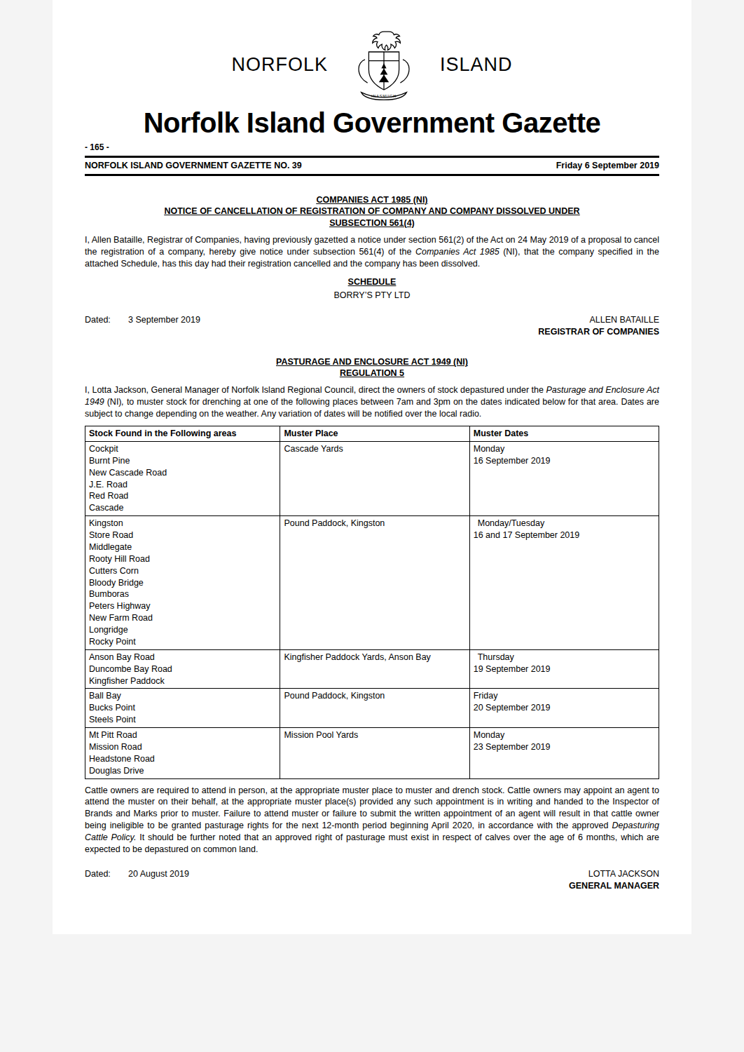NORFOLK INASMUCH ISLAND
Norfolk Island Government Gazette
- 165 -
NORFOLK ISLAND GOVERNMENT GAZETTE NO. 39 Friday 6 September 2019
COMPANIES ACT 1985 (NI)
NOTICE OF CANCELLATION OF REGISTRATION OF COMPANY AND COMPANY DISSOLVED UNDER
SUBSECTION 561(4)
I, Allen Bataille, Registrar of Companies, having previously gazetted a notice under section 561(2) of the Act on 24 May 2019 of a proposal to cancel the registration of a company, hereby give notice under subsection 561(4) of the Companies Act 1985 (NI), that the company specified in the attached Schedule, has this day had their registration cancelled and the company has been dissolved.
SCHEDULE
BORRY’S PTY LTD
Dated: 3 September 2019
ALLEN BATAILLE
REGISTRAR OF COMPANIES
PASTURAGE AND ENCLOSURE ACT 1949 (NI)
REGULATION 5
I, Lotta Jackson, General Manager of Norfolk Island Regional Council, direct the owners of stock depastured under the Pasturage and Enclosure Act 1949 (NI), to muster stock for drenching at one of the following places between 7am and 3pm on the dates indicated below for that area. Dates are subject to change depending on the weather. Any variation of dates will be notified over the local radio.
| Stock Found in the Following areas | Muster Place | Muster Dates |
| --- | --- | --- |
| Cockpit Burnt Pine New Cascade Road J.E. Road Red Road Cascade | Cascade Yards | Monday 16 September 2019 |
| Kingston Store Road Middlegate Rooty Hill Road Cutters Corn Bloody Bridge Bumboras Peters Highway New Farm Road Longridge Rocky Point | Pound Paddock, Kingston | Monday/Tuesday 16 and 17 September 2019 |
| Anson Bay Road Duncombe Bay Road Kingfisher Paddock | Kingfisher Paddock Yards, Anson Bay | Thursday 19 September 2019 |
| Ball Bay Bucks Point Steels Point | Pound Paddock, Kingston | Friday 20 September 2019 |
| Mt Pitt Road Mission Road Headstone Road Douglas Drive | Mission Pool Yards | Monday 23 September 2019 |
Cattle owners are required to attend in person, at the appropriate muster place to muster and drench stock. Cattle owners may appoint an agent to attend the muster on their behalf, at the appropriate muster place(s) provided any such appointment is in writing and handed to the Inspector of Brands and Marks prior to muster. Failure to attend muster or failure to submit the written appointment of an agent will result in that cattle owner being ineligible to be granted pasturage rights for the next 12-month period beginning April 2020, in accordance with the approved Depasturing Cattle Policy. It should be further noted that an approved right of pasturage must exist in respect of calves over the age of 6 months, which are expected to be depastured on common land.
Dated: 20 August 2019
LOTTA JACKSON
GENERAL MANAGER